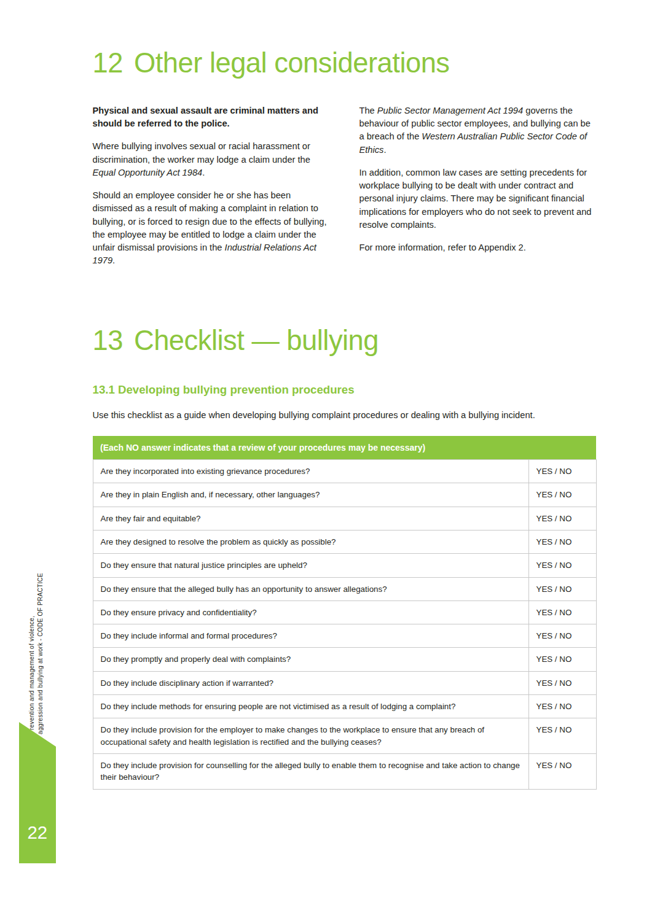Prevention and management of violence,
aggression and bullying at work - CODE OF PRACTICE
22
12 Other legal considerations
Physical and sexual assault are criminal matters and should be referred to the police.
Where bullying involves sexual or racial harassment or discrimination, the worker may lodge a claim under the Equal Opportunity Act 1984.
Should an employee consider he or she has been dismissed as a result of making a complaint in relation to bullying, or is forced to resign due to the effects of bullying, the employee may be entitled to lodge a claim under the unfair dismissal provisions in the Industrial Relations Act 1979.
The Public Sector Management Act 1994 governs the behaviour of public sector employees, and bullying can be a breach of the Western Australian Public Sector Code of Ethics.
In addition, common law cases are setting precedents for workplace bullying to be dealt with under contract and personal injury claims. There may be significant financial implications for employers who do not seek to prevent and resolve complaints.
For more information, refer to Appendix 2.
13 Checklist — bullying
13.1 Developing bullying prevention procedures
Use this checklist as a guide when developing bullying complaint procedures or dealing with a bullying incident.
| (Each NO answer indicates that a review of your procedures may be necessary) |
| --- |
| Are they incorporated into existing grievance procedures? | YES / NO |
| Are they in plain English and, if necessary, other languages? | YES / NO |
| Are they fair and equitable? | YES / NO |
| Are they designed to resolve the problem as quickly as possible? | YES / NO |
| Do they ensure that natural justice principles are upheld? | YES / NO |
| Do they ensure that the alleged bully has an opportunity to answer allegations? | YES / NO |
| Do they ensure privacy and confidentiality? | YES / NO |
| Do they include informal and formal procedures? | YES / NO |
| Do they promptly and properly deal with complaints? | YES / NO |
| Do they include disciplinary action if warranted? | YES / NO |
| Do they include methods for ensuring people are not victimised as a result of lodging a complaint? | YES / NO |
| Do they include provision for the employer to make changes to the workplace to ensure that any breach of occupational safety and health legislation is rectified and the bullying ceases? | YES / NO |
| Do they include provision for counselling for the alleged bully to enable them to recognise and take action to change their behaviour? | YES / NO |